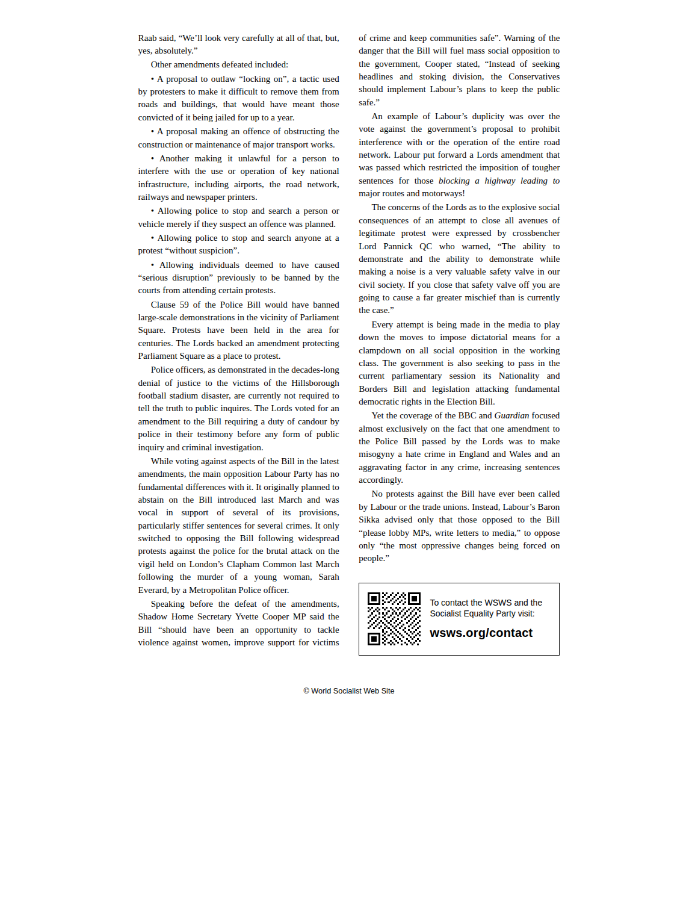Raab said, “We’ll look very carefully at all of that, but, yes, absolutely.”
Other amendments defeated included:
• A proposal to outlaw “locking on”, a tactic used by protesters to make it difficult to remove them from roads and buildings, that would have meant those convicted of it being jailed for up to a year.
• A proposal making an offence of obstructing the construction or maintenance of major transport works.
• Another making it unlawful for a person to interfere with the use or operation of key national infrastructure, including airports, the road network, railways and newspaper printers.
• Allowing police to stop and search a person or vehicle merely if they suspect an offence was planned.
• Allowing police to stop and search anyone at a protest “without suspicion”.
• Allowing individuals deemed to have caused “serious disruption” previously to be banned by the courts from attending certain protests.
Clause 59 of the Police Bill would have banned large-scale demonstrations in the vicinity of Parliament Square. Protests have been held in the area for centuries. The Lords backed an amendment protecting Parliament Square as a place to protest.
Police officers, as demonstrated in the decades-long denial of justice to the victims of the Hillsborough football stadium disaster, are currently not required to tell the truth to public inquires. The Lords voted for an amendment to the Bill requiring a duty of candour by police in their testimony before any form of public inquiry and criminal investigation.
While voting against aspects of the Bill in the latest amendments, the main opposition Labour Party has no fundamental differences with it. It originally planned to abstain on the Bill introduced last March and was vocal in support of several of its provisions, particularly stiffer sentences for several crimes. It only switched to opposing the Bill following widespread protests against the police for the brutal attack on the vigil held on London’s Clapham Common last March following the murder of a young woman, Sarah Everard, by a Metropolitan Police officer.
Speaking before the defeat of the amendments, Shadow Home Secretary Yvette Cooper MP said the Bill “should have been an opportunity to tackle violence against women, improve support for victims of crime and keep communities safe”. Warning of the danger that the Bill will fuel mass social opposition to the government, Cooper stated, “Instead of seeking headlines and stoking division, the Conservatives should implement Labour’s plans to keep the public safe.”
An example of Labour’s duplicity was over the vote against the government’s proposal to prohibit interference with or the operation of the entire road network. Labour put forward a Lords amendment that was passed which restricted the imposition of tougher sentences for those blocking a highway leading to major routes and motorways!
The concerns of the Lords as to the explosive social consequences of an attempt to close all avenues of legitimate protest were expressed by crossbencher Lord Pannick QC who warned, “The ability to demonstrate and the ability to demonstrate while making a noise is a very valuable safety valve in our civil society. If you close that safety valve off you are going to cause a far greater mischief than is currently the case.”
Every attempt is being made in the media to play down the moves to impose dictatorial means for a clampdown on all social opposition in the working class. The government is also seeking to pass in the current parliamentary session its Nationality and Borders Bill and legislation attacking fundamental democratic rights in the Election Bill.
Yet the coverage of the BBC and Guardian focused almost exclusively on the fact that one amendment to the Police Bill passed by the Lords was to make misogyny a hate crime in England and Wales and an aggravating factor in any crime, increasing sentences accordingly.
No protests against the Bill have ever been called by Labour or the trade unions. Instead, Labour’s Baron Sikka advised only that those opposed to the Bill “please lobby MPs, write letters to media,” to oppose only “the most oppressive changes being forced on people.”
To contact the WSWS and the
Socialist Equality Party visit:
wsws.org/contact
© World Socialist Web Site